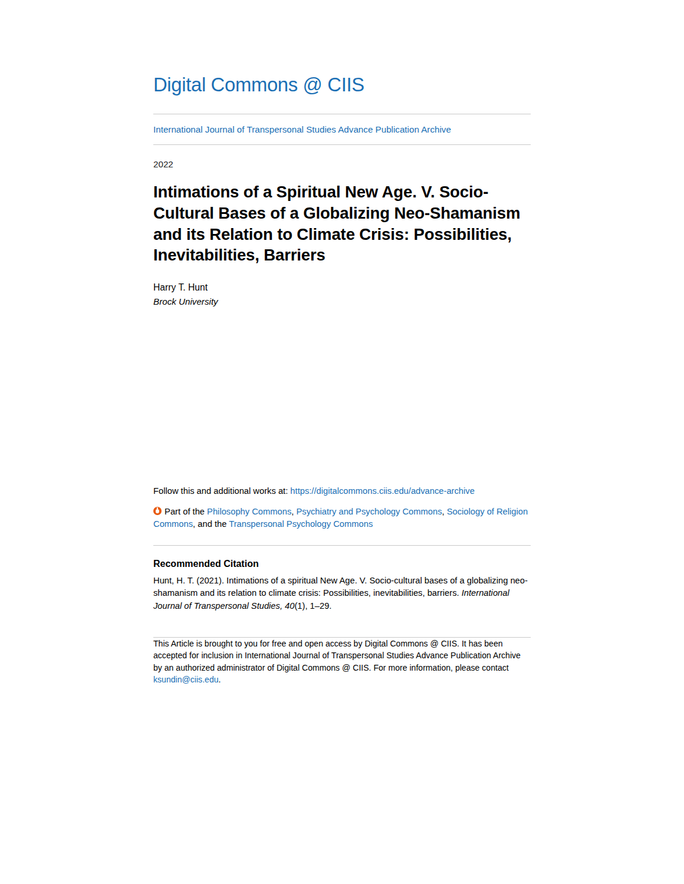Digital Commons @ CIIS
International Journal of Transpersonal Studies Advance Publication Archive
2022
Intimations of a Spiritual New Age. V. Socio-Cultural Bases of a Globalizing Neo-Shamanism and its Relation to Climate Crisis: Possibilities, Inevitabilities, Barriers
Harry T. Hunt
Brock University
Follow this and additional works at: https://digitalcommons.ciis.edu/advance-archive
Part of the Philosophy Commons, Psychiatry and Psychology Commons, Sociology of Religion Commons, and the Transpersonal Psychology Commons
Recommended Citation
Hunt, H. T. (2021). Intimations of a spiritual New Age. V. Socio-cultural bases of a globalizing neo-shamanism and its relation to climate crisis: Possibilities, inevitabilities, barriers. International Journal of Transpersonal Studies, 40(1), 1–29.
This Article is brought to you for free and open access by Digital Commons @ CIIS. It has been accepted for inclusion in International Journal of Transpersonal Studies Advance Publication Archive by an authorized administrator of Digital Commons @ CIIS. For more information, please contact ksundin@ciis.edu.